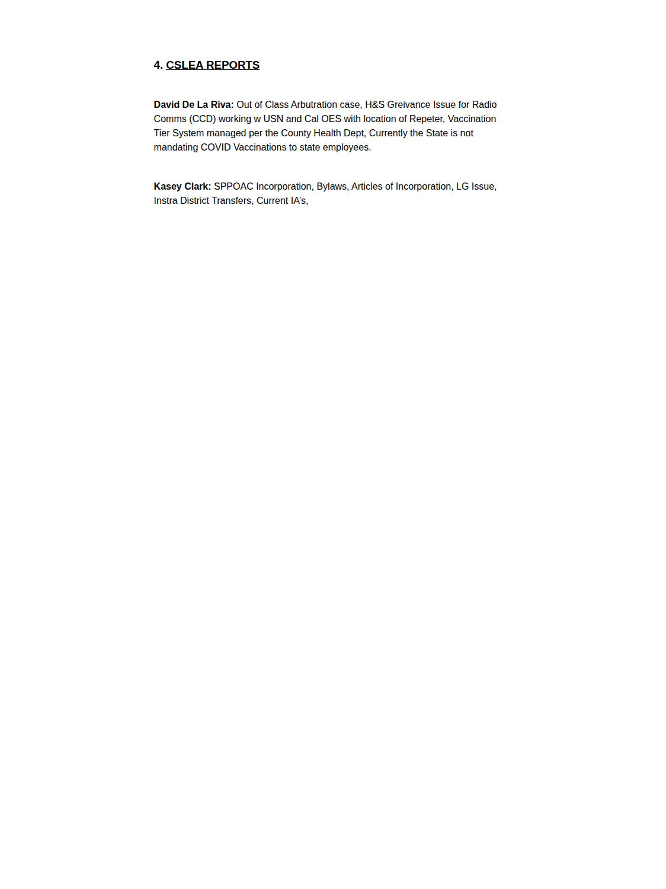4. CSLEA REPORTS
David De La Riva: Out of Class Arbutration case, H&S Greivance Issue for Radio Comms (CCD) working w USN and Cal OES with location of Repeter, Vaccination Tier System managed per the County Health Dept, Currently the State is not mandating COVID Vaccinations to state employees.
Kasey Clark: SPPOAC Incorporation, Bylaws, Articles of Incorporation, LG Issue, Instra District Transfers, Current IA’s,